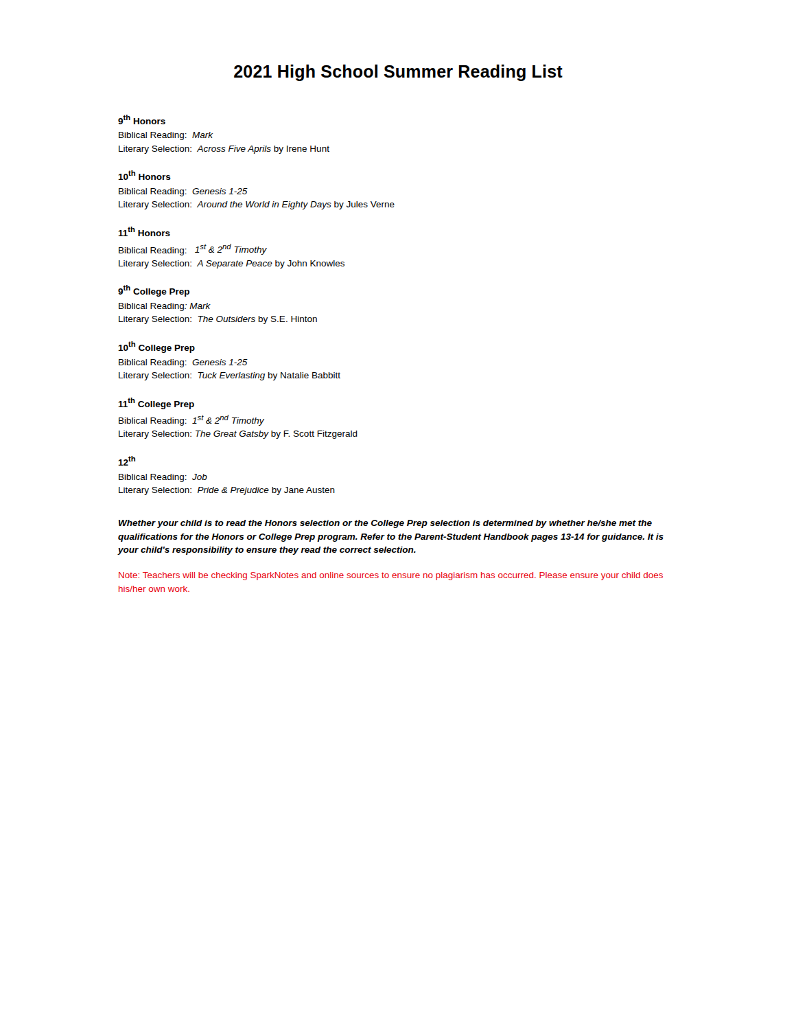2021 High School Summer Reading List
9th Honors
Biblical Reading: Mark
Literary Selection: Across Five Aprils by Irene Hunt
10th Honors
Biblical Reading: Genesis 1-25
Literary Selection: Around the World in Eighty Days by Jules Verne
11th Honors
Biblical Reading: 1st & 2nd Timothy
Literary Selection: A Separate Peace by John Knowles
9th College Prep
Biblical Reading: Mark
Literary Selection: The Outsiders by S.E. Hinton
10th College Prep
Biblical Reading: Genesis 1-25
Literary Selection: Tuck Everlasting by Natalie Babbitt
11th College Prep
Biblical Reading: 1st & 2nd Timothy
Literary Selection: The Great Gatsby by F. Scott Fitzgerald
12th
Biblical Reading: Job
Literary Selection: Pride & Prejudice by Jane Austen
Whether your child is to read the Honors selection or the College Prep selection is determined by whether he/she met the qualifications for the Honors or College Prep program. Refer to the Parent-Student Handbook pages 13-14 for guidance. It is your child's responsibility to ensure they read the correct selection.
Note: Teachers will be checking SparkNotes and online sources to ensure no plagiarism has occurred. Please ensure your child does his/her own work.